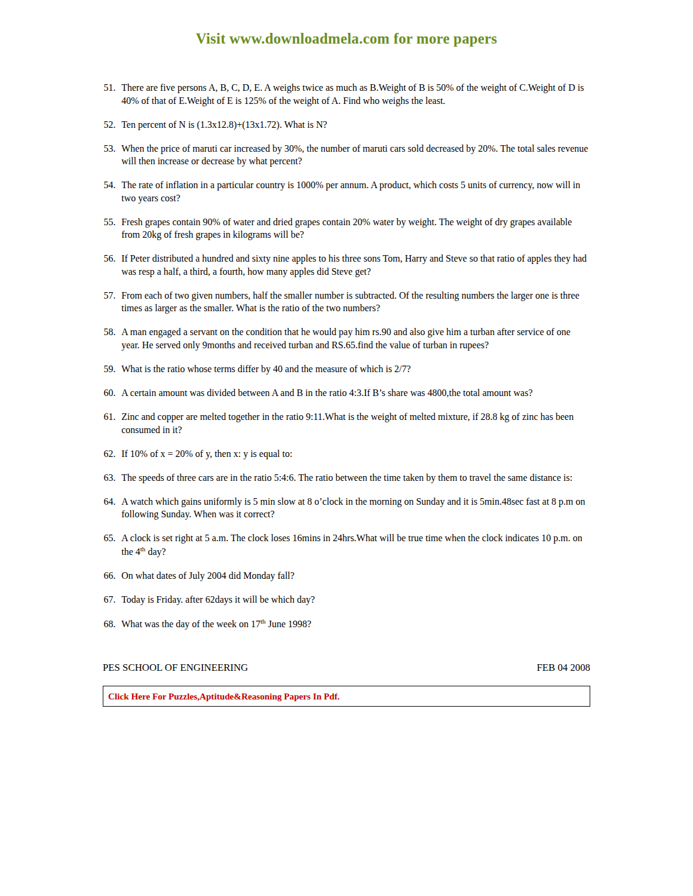Visit www.downloadmela.com for more papers
There are five persons A, B, C, D, E. A weighs twice as much as B.Weight of B is 50% of the weight of C.Weight of D is 40% of that of E.Weight of E is 125% of the weight of A. Find who weighs the least.
Ten percent of N is (1.3x12.8)+(13x1.72). What is N?
When the price of maruti car increased by 30%, the number of maruti cars sold decreased by 20%. The total sales revenue will then increase or decrease by what percent?
The rate of inflation in a particular country is 1000% per annum. A product, which costs 5 units of currency, now will in two years cost?
Fresh grapes contain 90% of water and dried grapes contain 20% water by weight. The weight of dry grapes available from 20kg of fresh grapes in kilograms will be?
If Peter distributed a hundred and sixty nine apples to his three sons Tom, Harry and Steve so that ratio of apples they had was resp a half, a third, a fourth, how many apples did Steve get?
From each of two given numbers, half the smaller number is subtracted. Of the resulting numbers the larger one is three times as larger as the smaller. What is the ratio of the two numbers?
A man engaged a servant on the condition that he would pay him rs.90 and also give him a turban after service of one year. He served only 9months and received turban and RS.65.find the value of turban in rupees?
What is the ratio whose terms differ by 40 and the measure of which is 2/7?
A certain amount was divided between A and B in the ratio 4:3.If B’s share was 4800,the total amount was?
Zinc and copper are melted together in the ratio 9:11.What is the weight of melted mixture, if 28.8 kg of zinc has been consumed in it?
If 10% of x = 20% of y, then x: y is equal to:
The speeds of three cars are in the ratio 5:4:6. The ratio between the time taken by them to travel the same distance is:
A watch which gains uniformly is 5 min slow at 8 o’clock in the morning on Sunday and it is 5min.48sec fast at 8 p.m on following Sunday. When was it correct?
A clock is set right at 5 a.m. The clock loses 16mins in 24hrs.What will be true time when the clock indicates 10 p.m. on the 4th day?
On what dates of July 2004 did Monday fall?
Today is Friday. after 62days it will be which day?
What was the day of the week on 17th June 1998?
PES SCHOOL OF ENGINEERING FEB 04 2008
Click Here For Puzzles,Aptitude&Reasoning Papers In Pdf.